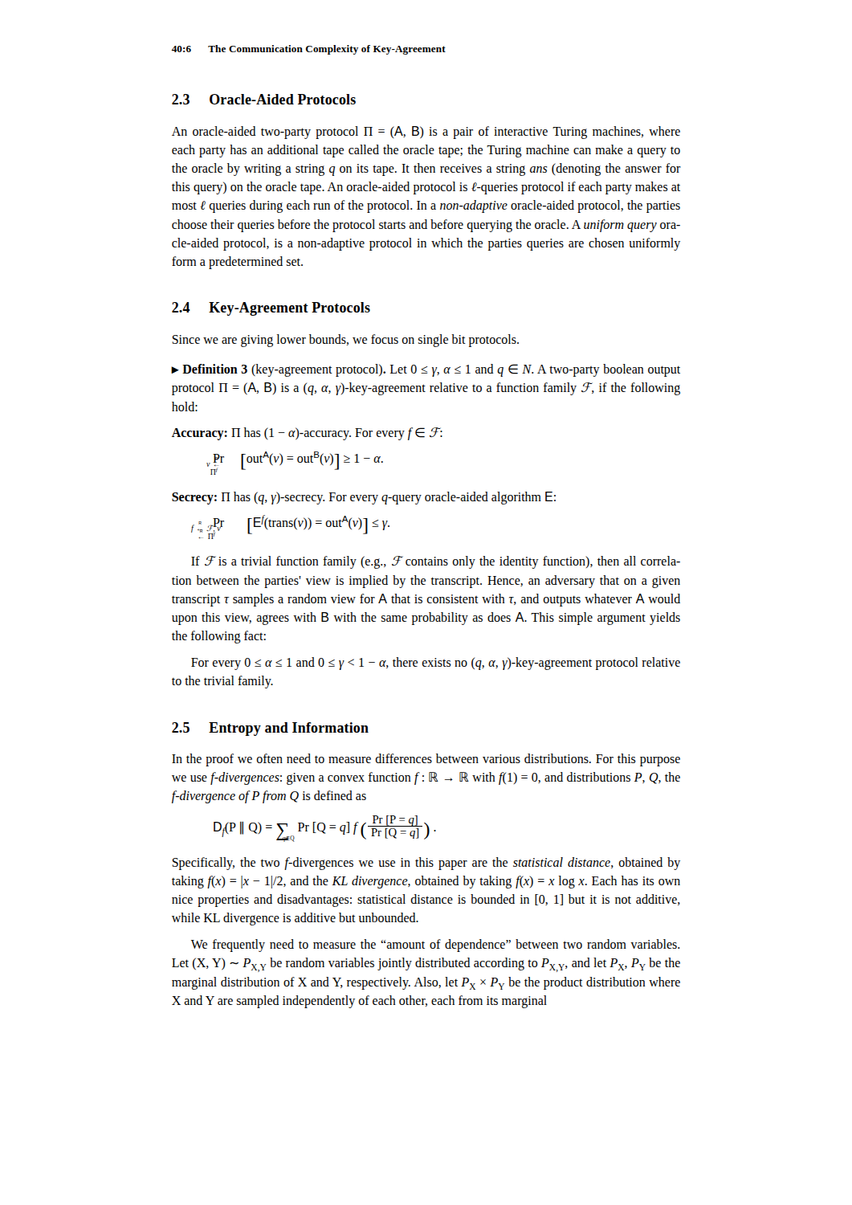40:6 The Communication Complexity of Key-Agreement
2.3 Oracle-Aided Protocols
An oracle-aided two-party protocol Π = (A, B) is a pair of interactive Turing machines, where each party has an additional tape called the oracle tape; the Turing machine can make a query to the oracle by writing a string q on its tape. It then receives a string ans (denoting the answer for this query) on the oracle tape. An oracle-aided protocol is ℓ-queries protocol if each party makes at most ℓ queries during each run of the protocol. In a non-adaptive oracle-aided protocol, the parties choose their queries before the protocol starts and before querying the oracle. A uniform query oracle-aided protocol, is a non-adaptive protocol in which the parties queries are chosen uniformly form a predetermined set.
2.4 Key-Agreement Protocols
Since we are giving lower bounds, we focus on single bit protocols.
▸Definition 3 (key-agreement protocol). Let 0 ≤ γ, α ≤ 1 and q ∈ N. A two-party boolean output protocol Π = (A, B) is a (q, α, γ)-key-agreement relative to a function family ℱ, if the following hold:
Accuracy: Π has (1 − α)-accuracy. For every f ∈ ℱ:
Pr v R← Πf [outA(v) = outB(v)] ≥ 1 − α.
Secrecy: Π has (q, γ)-secrecy. For every q-query oracle-aided algorithm E:
Pr f R← ℱ, v R← Πf [Ef(trans(v)) = outA(v)] ≤ γ.
If ℱ is a trivial function family (e.g., ℱ contains only the identity function), then all correlation between the parties' view is implied by the transcript. Hence, an adversary that on a given transcript τ samples a random view for A that is consistent with τ, and outputs whatever A would upon this view, agrees with B with the same probability as does A. This simple argument yields the following fact:
For every 0 ≤ α ≤ 1 and 0 ≤ γ < 1 − α, there exists no (q, α, γ)-key-agreement protocol relative to the trivial family.
2.5 Entropy and Information
In the proof we often need to measure differences between various distributions. For this purpose we use f-divergences: given a convex function f : ℝ → ℝ with f(1) = 0, and distributions P, Q, the f-divergence of P from Q is defined as
Df(P ∥ Q) = ∑q∈Q Pr [Q = q] f (Pr [P = q] Pr [Q = q]) .
Specifically, the two f-divergences we use in this paper are the statistical distance, obtained by taking f(x) = |x − 1|/2, and the KL divergence, obtained by taking f(x) = x log x. Each has its own nice properties and disadvantages: statistical distance is bounded in [0, 1] but it is not additive, while KL divergence is additive but unbounded.
We frequently need to measure the “amount of dependence” between two random variables. Let (X, Y) ∼ PX,Y be random variables jointly distributed according to PX,Y, and let PX, PY be the marginal distribution of X and Y, respectively. Also, let PX × PY be the product distribution where X and Y are sampled independently of each other, each from its marginal